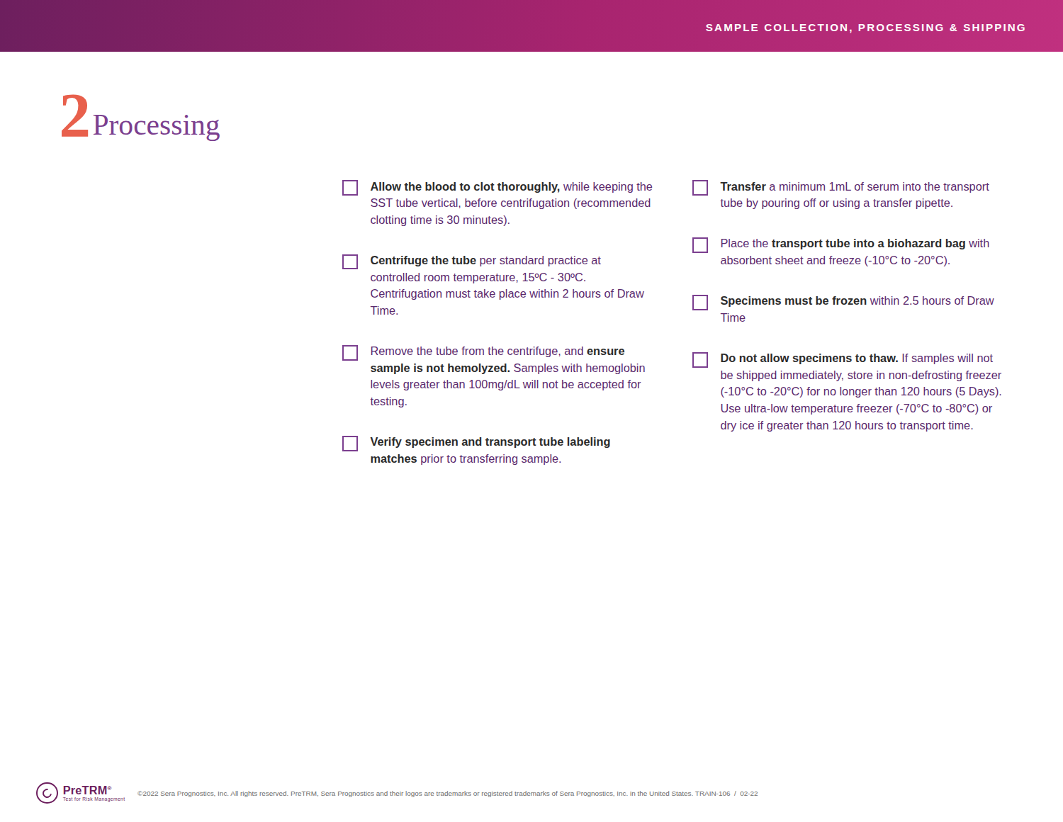Sample Collection, Processing & Shipping
2 Processing
Allow the blood to clot thoroughly, while keeping the SST tube vertical, before centrifugation (recommended clotting time is 30 minutes).
Centrifuge the tube per standard practice at controlled room temperature, 15ºC - 30ºC. Centrifugation must take place within 2 hours of Draw Time.
Remove the tube from the centrifuge, and ensure sample is not hemolyzed. Samples with hemoglobin levels greater than 100mg/dL will not be accepted for testing.
Verify specimen and transport tube labeling matches prior to transferring sample.
Transfer a minimum 1mL of serum into the transport tube by pouring off or using a transfer pipette.
Place the transport tube into a biohazard bag with absorbent sheet and freeze (-10°C to -20°C).
Specimens must be frozen within 2.5 hours of Draw Time
Do not allow specimens to thaw. If samples will not be shipped immediately, store in non-defrosting freezer (-10°C to -20°C) for no longer than 120 hours (5 Days). Use ultra-low temperature freezer (-70°C to -80°C) or dry ice if greater than 120 hours to transport time.
PreTRM® Test for Risk Management
©2022 Sera Prognostics, Inc. All rights reserved. PreTRM, Sera Prognostics and their logos are trademarks or registered trademarks of Sera Prognostics, Inc. in the United States. TRAIN-106 / 02-22